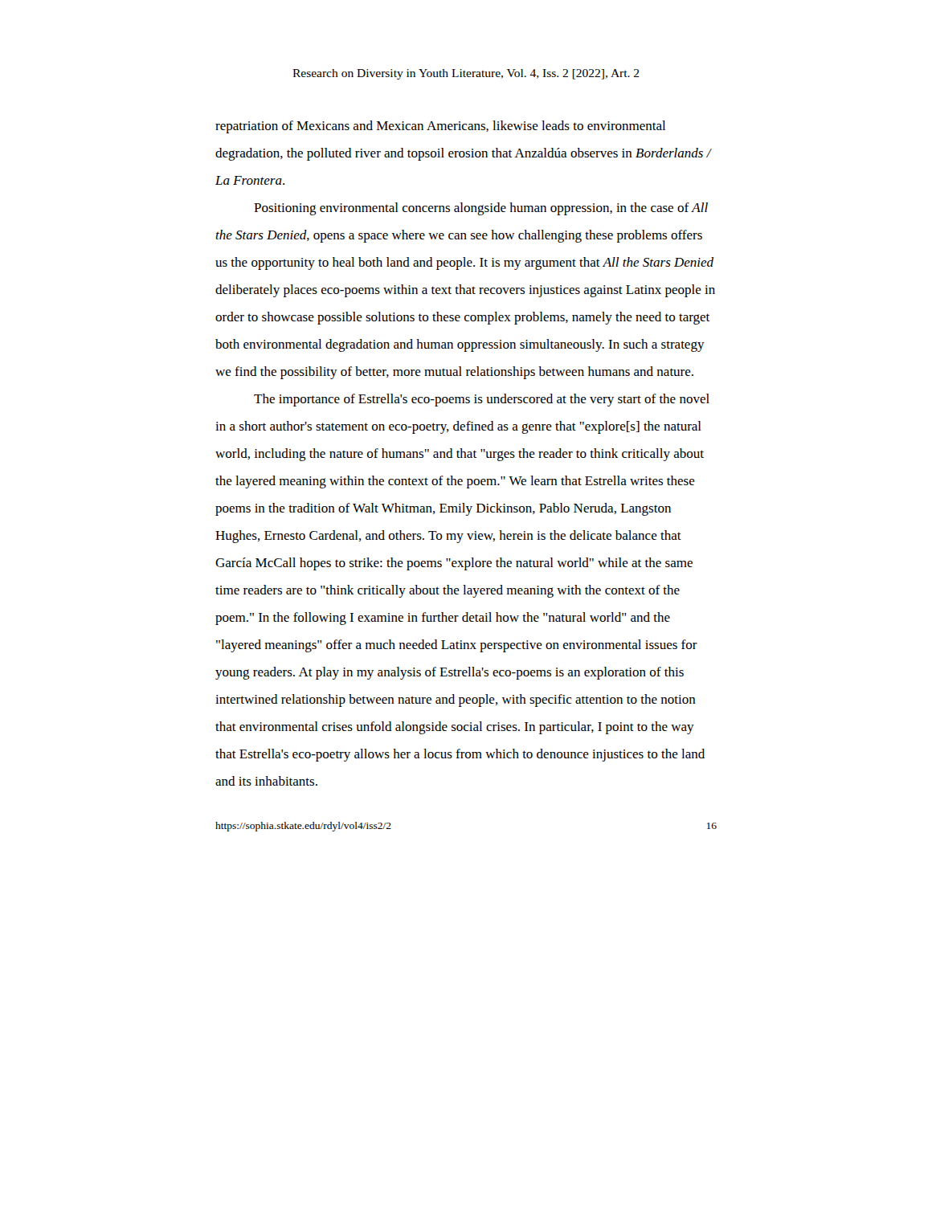Research on Diversity in Youth Literature, Vol. 4, Iss. 2 [2022], Art. 2
repatriation of Mexicans and Mexican Americans, likewise leads to environmental degradation, the polluted river and topsoil erosion that Anzaldúa observes in Borderlands / La Frontera.
Positioning environmental concerns alongside human oppression, in the case of All the Stars Denied, opens a space where we can see how challenging these problems offers us the opportunity to heal both land and people. It is my argument that All the Stars Denied deliberately places eco-poems within a text that recovers injustices against Latinx people in order to showcase possible solutions to these complex problems, namely the need to target both environmental degradation and human oppression simultaneously. In such a strategy we find the possibility of better, more mutual relationships between humans and nature.
The importance of Estrella's eco-poems is underscored at the very start of the novel in a short author's statement on eco-poetry, defined as a genre that "explore[s] the natural world, including the nature of humans" and that "urges the reader to think critically about the layered meaning within the context of the poem." We learn that Estrella writes these poems in the tradition of Walt Whitman, Emily Dickinson, Pablo Neruda, Langston Hughes, Ernesto Cardenal, and others. To my view, herein is the delicate balance that García McCall hopes to strike: the poems "explore the natural world" while at the same time readers are to "think critically about the layered meaning with the context of the poem." In the following I examine in further detail how the "natural world" and the "layered meanings" offer a much needed Latinx perspective on environmental issues for young readers. At play in my analysis of Estrella's eco-poems is an exploration of this intertwined relationship between nature and people, with specific attention to the notion that environmental crises unfold alongside social crises. In particular, I point to the way that Estrella's eco-poetry allows her a locus from which to denounce injustices to the land and its inhabitants.
https://sophia.stkate.edu/rdyl/vol4/iss2/2 16